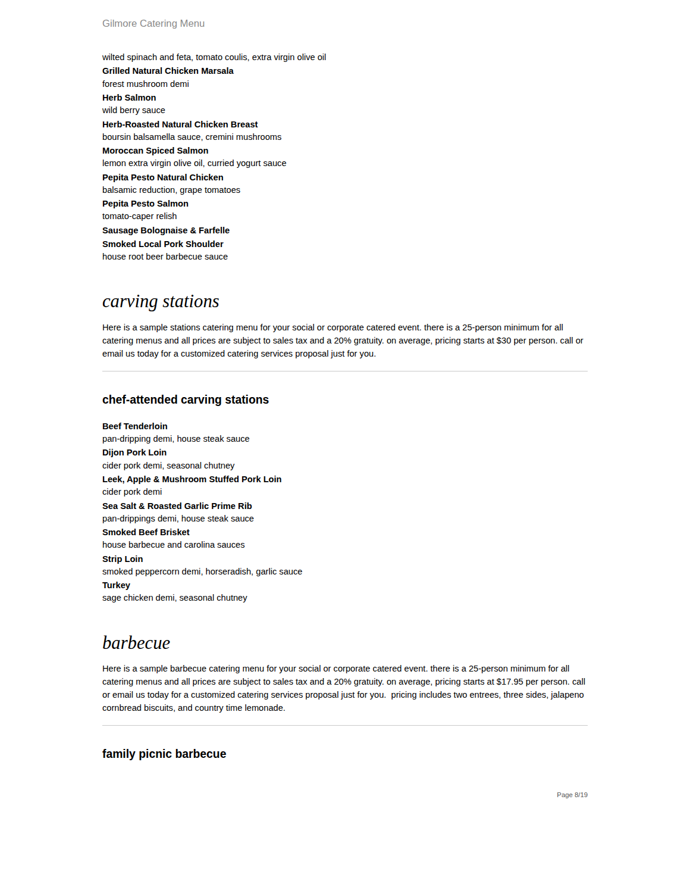Gilmore Catering Menu
wilted spinach and feta, tomato coulis, extra virgin olive oil
Grilled Natural Chicken Marsala
forest mushroom demi
Herb Salmon
wild berry sauce
Herb-Roasted Natural Chicken Breast
boursin balsamella sauce, cremini mushrooms
Moroccan Spiced Salmon
lemon extra virgin olive oil, curried yogurt sauce
Pepita Pesto Natural Chicken
balsamic reduction, grape tomatoes
Pepita Pesto Salmon
tomato-caper relish
Sausage Bolognaise & Farfelle
Smoked Local Pork Shoulder
house root beer barbecue sauce
carving stations
Here is a sample stations catering menu for your social or corporate catered event. there is a 25-person minimum for all catering menus and all prices are subject to sales tax and a 20% gratuity. on average, pricing starts at $30 per person. call or email us today for a customized catering services proposal just for you.
chef-attended carving stations
Beef Tenderloin
pan-dripping demi, house steak sauce
Dijon Pork Loin
cider pork demi, seasonal chutney
Leek, Apple & Mushroom Stuffed Pork Loin
cider pork demi
Sea Salt & Roasted Garlic Prime Rib
pan-drippings demi, house steak sauce
Smoked Beef Brisket
house barbecue and carolina sauces
Strip Loin
smoked peppercorn demi, horseradish, garlic sauce
Turkey
sage chicken demi, seasonal chutney
barbecue
Here is a sample barbecue catering menu for your social or corporate catered event. there is a 25-person minimum for all catering menus and all prices are subject to sales tax and a 20% gratuity. on average, pricing starts at $17.95 per person. call or email us today for a customized catering services proposal just for you. pricing includes two entrees, three sides, jalapeno cornbread biscuits, and country time lemonade.
family picnic barbecue
Page 8/19